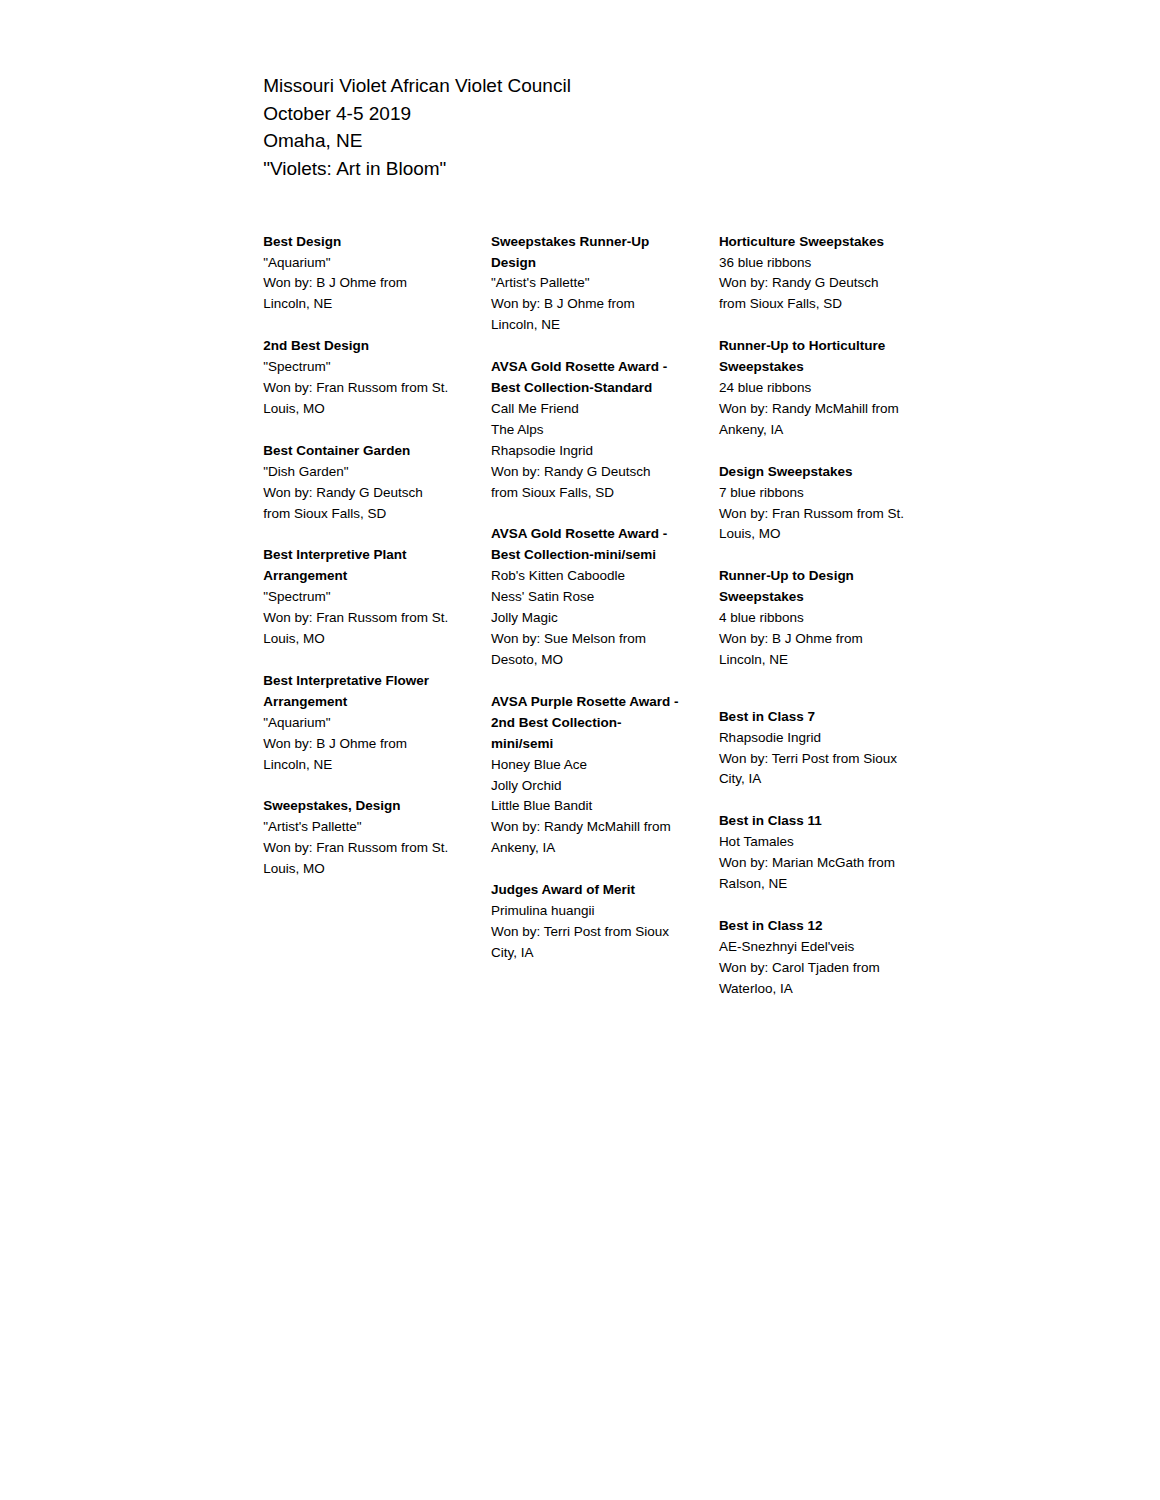Missouri Violet African Violet Council October 4-5 2019 Omaha, NE "Violets: Art in Bloom"
Best Design
"Aquarium"
Won by: B J Ohme from Lincoln, NE
2nd Best Design
"Spectrum"
Won by: Fran Russom from St. Louis, MO
Best Container Garden
"Dish Garden"
Won by: Randy G Deutsch from Sioux Falls, SD
Best Interpretive Plant Arrangement
"Spectrum"
Won by: Fran Russom from St. Louis, MO
Best Interpretative Flower Arrangement
"Aquarium"
Won by: B J Ohme from Lincoln, NE
Sweepstakes, Design
"Artist's Pallette"
Won by: Fran Russom from St. Louis, MO
Sweepstakes Runner-Up Design
"Artist's Pallette"
Won by: B J Ohme from Lincoln, NE
AVSA Gold Rosette Award - Best Collection-Standard
Call Me Friend
The Alps
Rhapsodie Ingrid
Won by: Randy G Deutsch from Sioux Falls, SD
AVSA Gold Rosette Award - Best Collection-mini/semi
Rob's Kitten Caboodle
Ness' Satin Rose
Jolly Magic
Won by: Sue Melson from Desoto, MO
AVSA Purple Rosette Award - 2nd Best Collection-mini/semi
Honey Blue Ace
Jolly Orchid
Little Blue Bandit
Won by: Randy McMahill from Ankeny, IA
Judges Award of Merit
Primulina huangii
Won by: Terri Post from Sioux City, IA
Horticulture Sweepstakes
36 blue ribbons
Won by: Randy G Deutsch from Sioux Falls, SD
Runner-Up to Horticulture Sweepstakes
24 blue ribbons
Won by: Randy McMahill from Ankeny, IA
Design Sweepstakes
7 blue ribbons
Won by: Fran Russom from St. Louis, MO
Runner-Up to Design Sweepstakes
4 blue ribbons
Won by: B J Ohme from Lincoln, NE
Best in Class 7
Rhapsodie Ingrid
Won by: Terri Post from Sioux City, IA
Best in Class 11
Hot Tamales
Won by: Marian McGath from Ralson, NE
Best in Class 12
AE-Snezhnyi Edel'veis
Won by: Carol Tjaden from Waterloo, IA